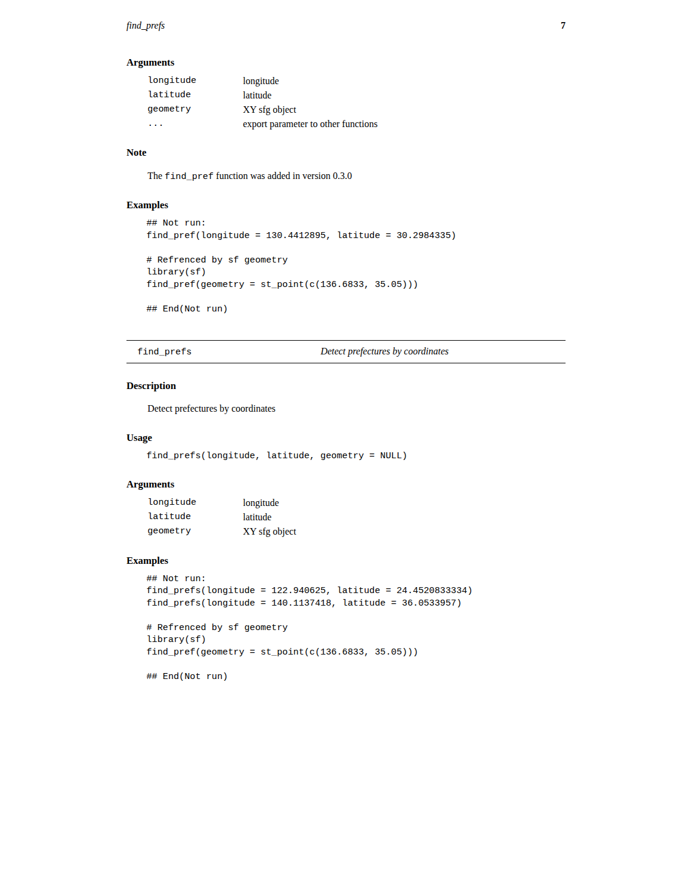find_prefs 7
Arguments
longitude
longitude
latitude
latitude
geometry
XY sfg object
...
export parameter to other functions
Note
The find_pref function was added in version 0.3.0
Examples
## Not run:
find_pref(longitude = 130.4412895, latitude = 30.2984335)

# Refrenced by sf geometry
library(sf)
find_pref(geometry = st_point(c(136.6833, 35.05)))

## End(Not run)
find_prefs Detect prefectures by coordinates
Description
Detect prefectures by coordinates
Usage
find_prefs(longitude, latitude, geometry = NULL)
Arguments
longitude
longitude
latitude
latitude
geometry
XY sfg object
Examples
## Not run:
find_prefs(longitude = 122.940625, latitude = 24.4520833334)
find_prefs(longitude = 140.1137418, latitude = 36.0533957)

# Refrenced by sf geometry
library(sf)
find_pref(geometry = st_point(c(136.6833, 35.05)))

## End(Not run)